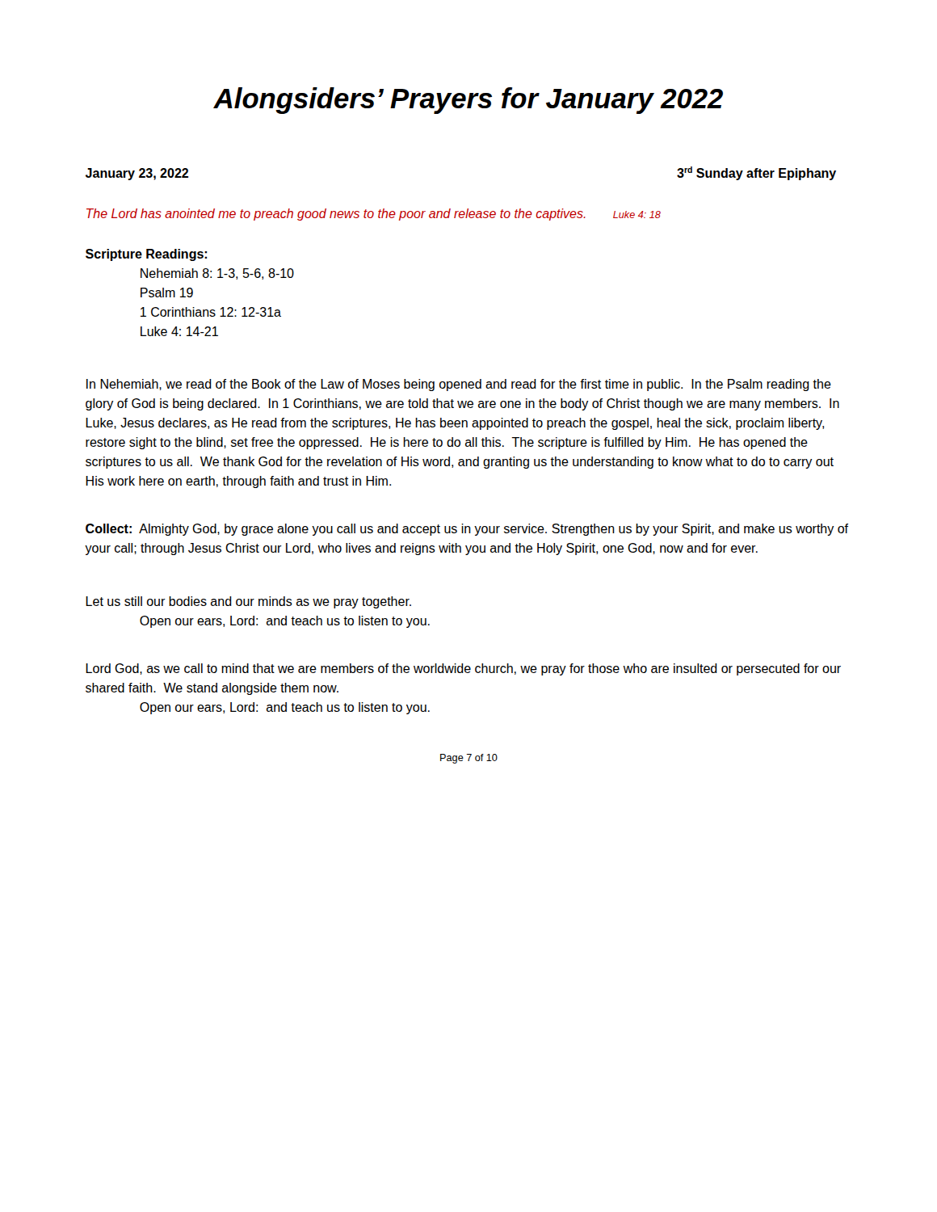Alongsiders’ Prayers for January 2022
January 23, 2022 3rd Sunday after Epiphany
The Lord has anointed me to preach good news to the poor and release to the captives. Luke 4: 18
Scripture Readings:
Nehemiah 8: 1-3, 5-6, 8-10
Psalm 19
1 Corinthians 12: 12-31a
Luke 4: 14-21
In Nehemiah, we read of the Book of the Law of Moses being opened and read for the first time in public. In the Psalm reading the glory of God is being declared. In 1 Corinthians, we are told that we are one in the body of Christ though we are many members. In Luke, Jesus declares, as He read from the scriptures, He has been appointed to preach the gospel, heal the sick, proclaim liberty, restore sight to the blind, set free the oppressed. He is here to do all this. The scripture is fulfilled by Him. He has opened the scriptures to us all. We thank God for the revelation of His word, and granting us the understanding to know what to do to carry out His work here on earth, through faith and trust in Him.
Collect: Almighty God, by grace alone you call us and accept us in your service. Strengthen us by your Spirit, and make us worthy of your call; through Jesus Christ our Lord, who lives and reigns with you and the Holy Spirit, one God, now and for ever.
Let us still our bodies and our minds as we pray together.
Open our ears, Lord: and teach us to listen to you.
Lord God, as we call to mind that we are members of the worldwide church, we pray for those who are insulted or persecuted for our shared faith. We stand alongside them now.
Open our ears, Lord: and teach us to listen to you.
Page 7 of 10